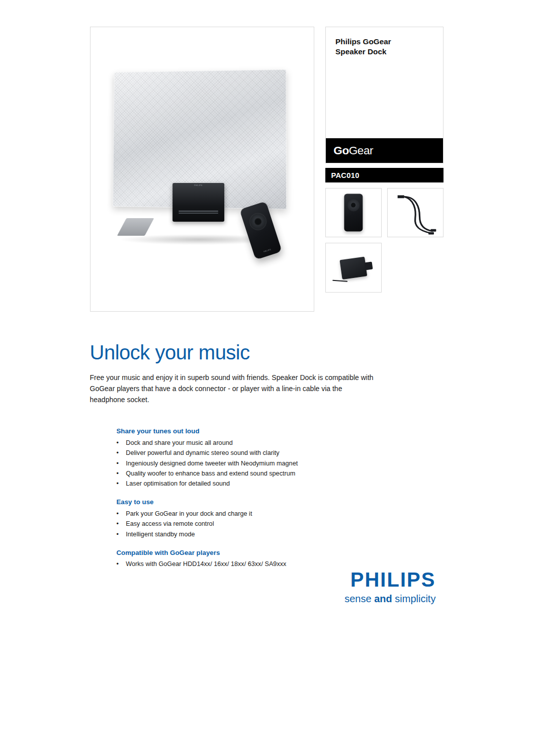PHILIPS
Philips GoGear
Speaker Dock
Go Gear
PAC010
Unlock your music
Free your music and enjoy it in superb sound with friends. Speaker Dock is compatible with GoGear players that have a dock connector - or player with a line-in cable via the headphone socket.
Share your tunes out loud
Dock and share your music all around
Deliver powerful and dynamic stereo sound with clarity
Ingeniously designed dome tweeter with Neodymium magnet
Quality woofer to enhance bass and extend sound spectrum
Laser optimisation for detailed sound
Easy to use
Park your GoGear in your dock and charge it
Easy access via remote control
Intelligent standby mode
Compatible with GoGear players
Works with GoGear HDD14xx/ 16xx/ 18xx/ 63xx/ SA9xxx
PHILIPS
sense and simplicity